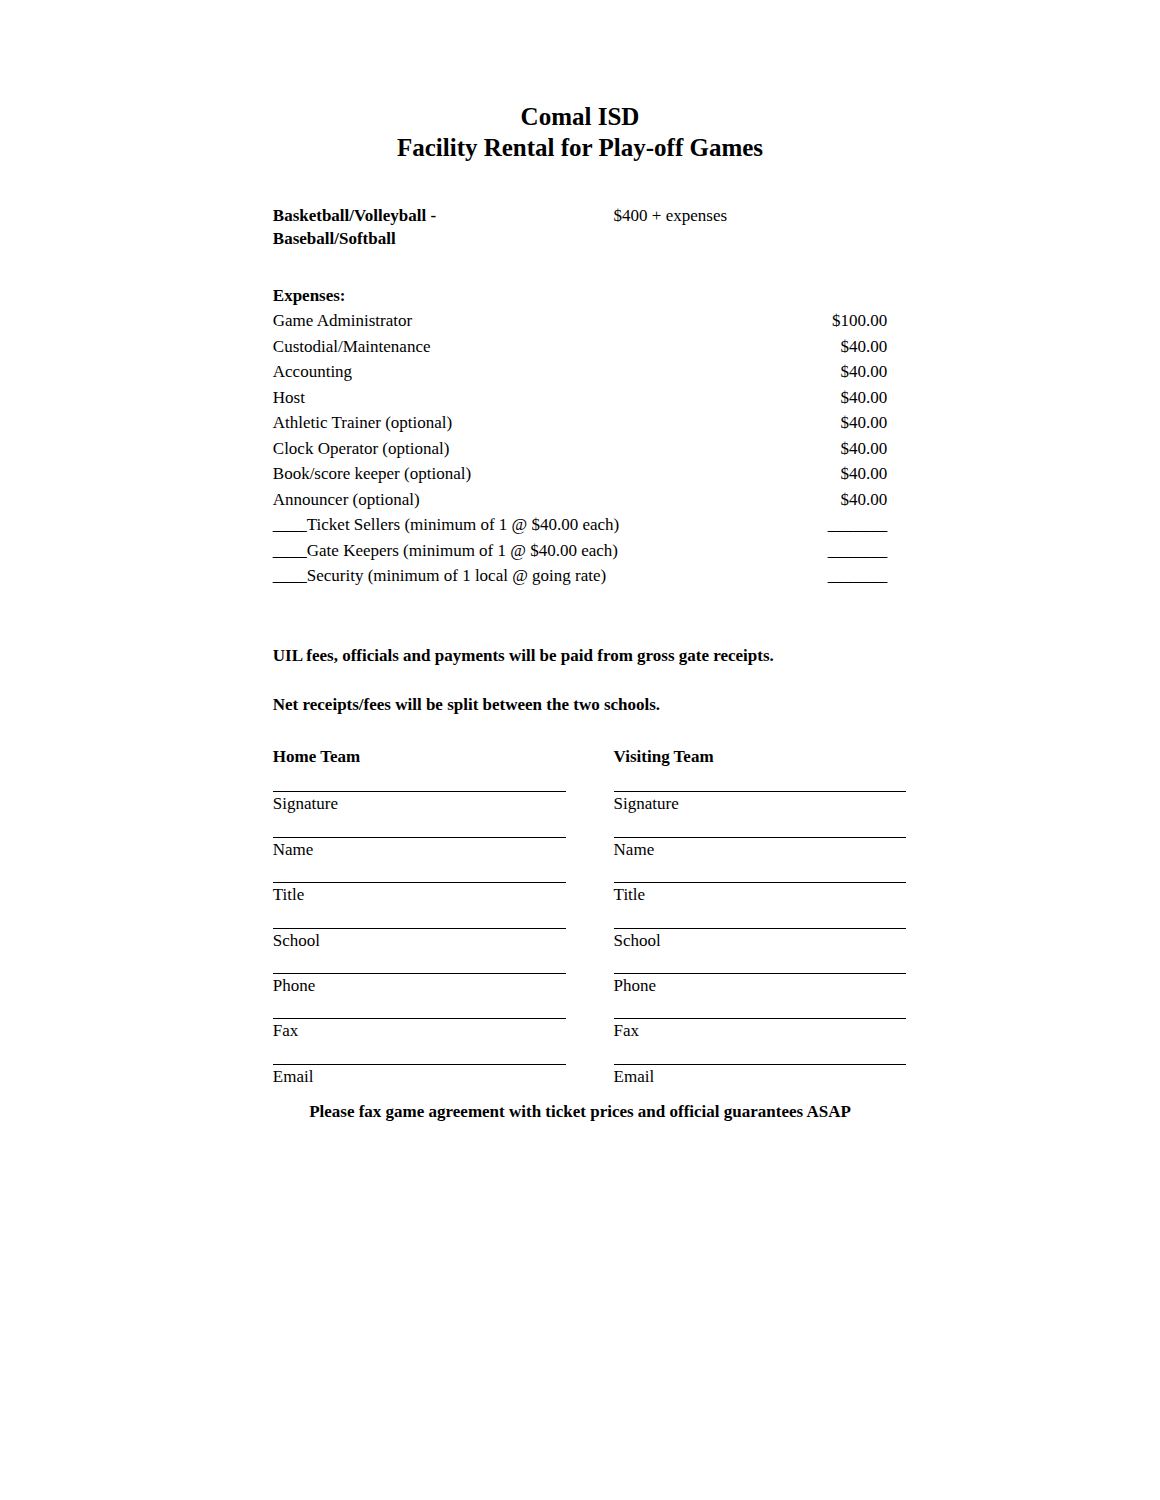Comal ISD
Facility Rental for Play-off Games
Basketball/Volleyball - $400 + expenses
Baseball/Softball
Expenses:
| Game Administrator | $100.00 |
| Custodial/Maintenance | $40.00 |
| Accounting | $40.00 |
| Host | $40.00 |
| Athletic Trainer (optional) | $40.00 |
| Clock Operator (optional) | $40.00 |
| Book/score keeper (optional) | $40.00 |
| Announcer (optional) | $40.00 |
| ____Ticket Sellers (minimum of 1 @ $40.00 each) | _______ |
| ____Gate Keepers (minimum of 1 @ $40.00 each) | _______ |
| ____Security (minimum of 1 local @ going rate) | _______ |
UIL fees, officials and payments will be paid from gross gate receipts.
Net receipts/fees will be split between the two schools.
Home Team
Signature
Name
Title
School
Phone
Fax
Email
Visiting Team
Signature
Name
Title
School
Phone
Fax
Email
Please fax game agreement with ticket prices and official guarantees ASAP